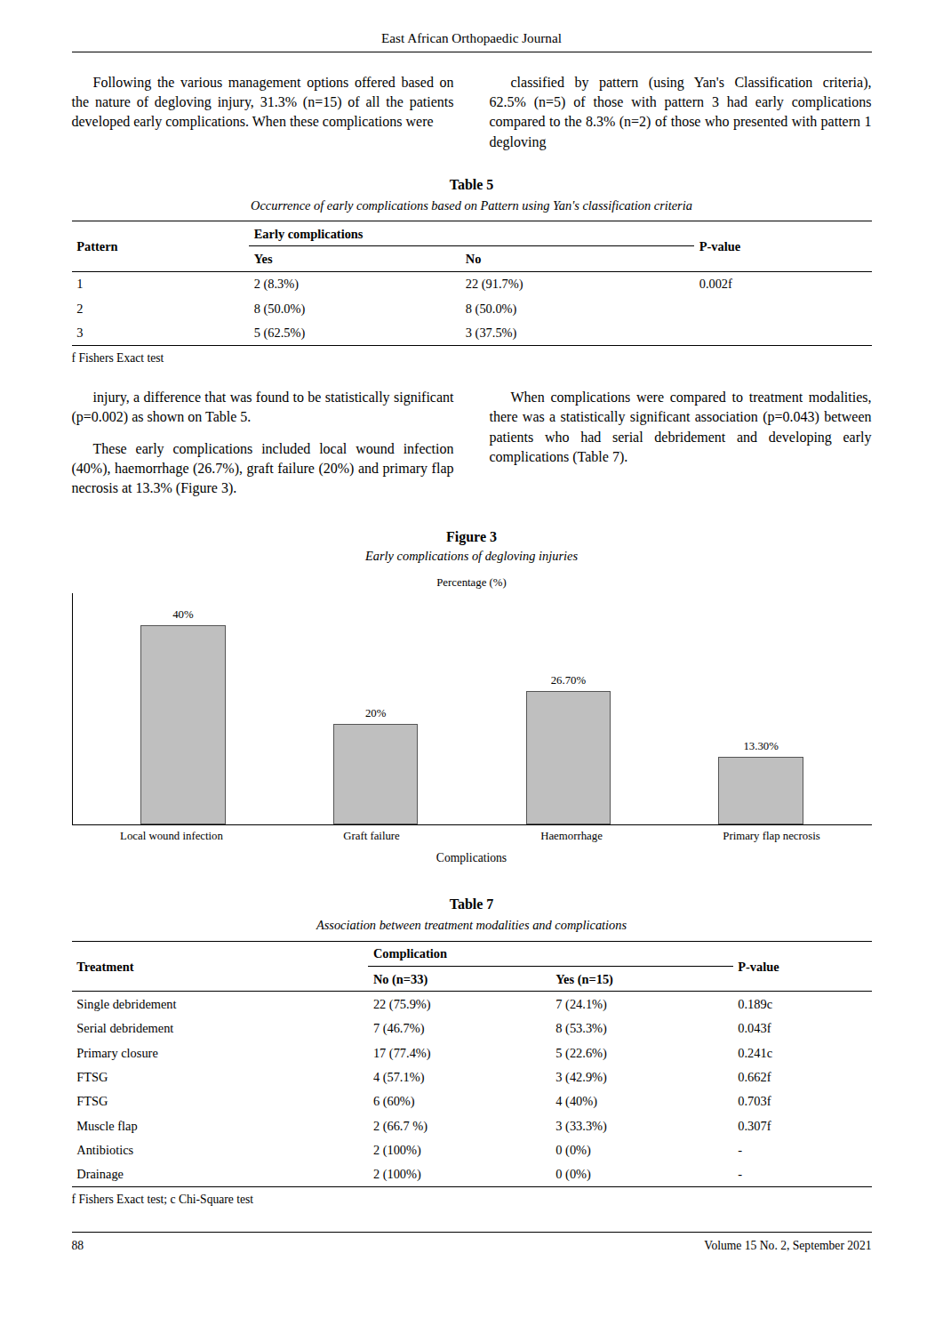East African Orthopaedic Journal
Following the various management options offered based on the nature of degloving injury, 31.3% (n=15) of all the patients developed early complications. When these complications were
classified by pattern (using Yan's Classification criteria), 62.5% (n=5) of those with pattern 3 had early complications compared to the 8.3% (n=2) of those who presented with pattern 1 degloving
Table 5
Occurrence of early complications based on Pattern using Yan's classification criteria
| Pattern | Early complications | P-value |
| --- | --- | --- |
| Yes | No |
| 1 | 2 (8.3%) | 22 (91.7%) | 0.002f |
| 2 | 8 (50.0%) | 8 (50.0%) | |
| 3 | 5 (62.5%) | 3 (37.5%) | |
f Fishers Exact test
injury, a difference that was found to be statistically significant (p=0.002) as shown on Table 5.
These early complications included local wound infection (40%), haemorrhage (26.7%), graft failure (20%) and primary flap necrosis at 13.3% (Figure 3).
When complications were compared to treatment modalities, there was a statistically significant association (p=0.043) between patients who had serial debridement and developing early complications (Table 7).
Figure 3
Early complications of degloving injuries
Percentage (%)
40%
20%
26.70%
13.30%
Local wound infection Graft failure Haemorrhage Primary flap necrosis
Complications
Table 7
Association between treatment modalities and complications
| Treatment | Complication | P-value |
| --- | --- | --- |
| No (n=33) | Yes (n=15) |
| Single debridement | 22 (75.9%) | 7 (24.1%) | 0.189c |
| Serial debridement | 7 (46.7%) | 8 (53.3%) | 0.043f |
| Primary closure | 17 (77.4%) | 5 (22.6%) | 0.241c |
| FTSG | 4 (57.1%) | 3 (42.9%) | 0.662f |
| FTSG | 6 (60%) | 4 (40%) | 0.703f |
| Muscle flap | 2 (66.7 %) | 3 (33.3%) | 0.307f |
| Antibiotics | 2 (100%) | 0 (0%) | - |
| Drainage | 2 (100%) | 0 (0%) | - |
f Fishers Exact test; c Chi-Square test
88 Volume 15 No. 2, September 2021